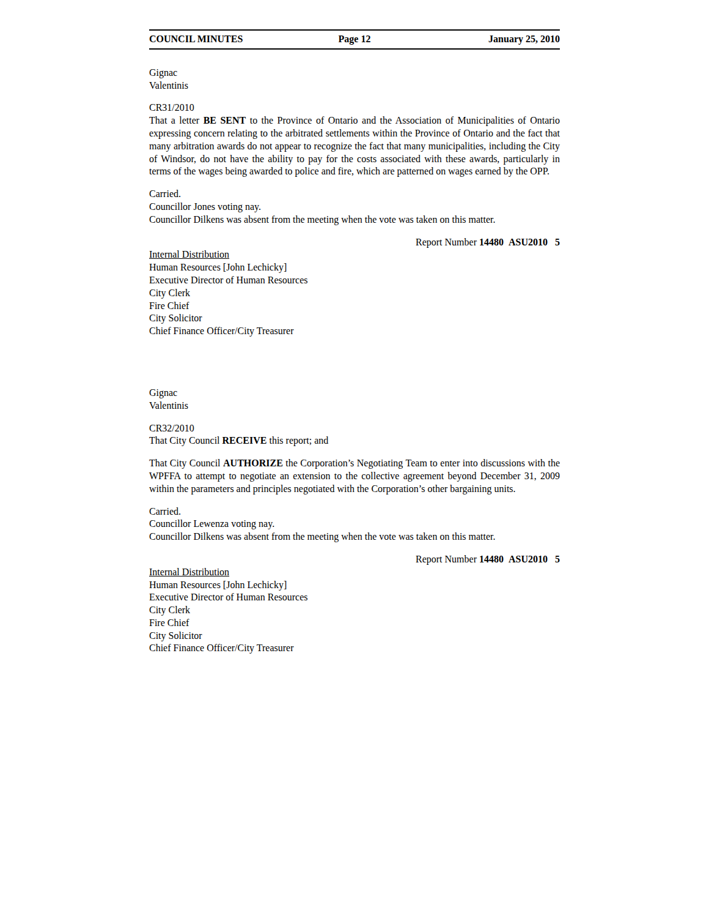COUNCIL MINUTES
Page 12
January 25, 2010
Gignac
Valentinis
CR31/2010
That a letter BE SENT to the Province of Ontario and the Association of Municipalities of Ontario expressing concern relating to the arbitrated settlements within the Province of Ontario and the fact that many arbitration awards do not appear to recognize the fact that many municipalities, including the City of Windsor, do not have the ability to pay for the costs associated with these awards, particularly in terms of the wages being awarded to police and fire, which are patterned on wages earned by the OPP.
Carried.
Councillor Jones voting nay.
Councillor Dilkens was absent from the meeting when the vote was taken on this matter.
Report Number 14480 ASU2010 5
Internal Distribution
Human Resources [John Lechicky]
Executive Director of Human Resources
City Clerk
Fire Chief
City Solicitor
Chief Finance Officer/City Treasurer
Gignac
Valentinis
CR32/2010
That City Council RECEIVE this report; and
That City Council AUTHORIZE the Corporation’s Negotiating Team to enter into discussions with the WPFFA to attempt to negotiate an extension to the collective agreement beyond December 31, 2009 within the parameters and principles negotiated with the Corporation’s other bargaining units.
Carried.
Councillor Lewenza voting nay.
Councillor Dilkens was absent from the meeting when the vote was taken on this matter.
Report Number 14480 ASU2010 5
Internal Distribution
Human Resources [John Lechicky]
Executive Director of Human Resources
City Clerk
Fire Chief
City Solicitor
Chief Finance Officer/City Treasurer